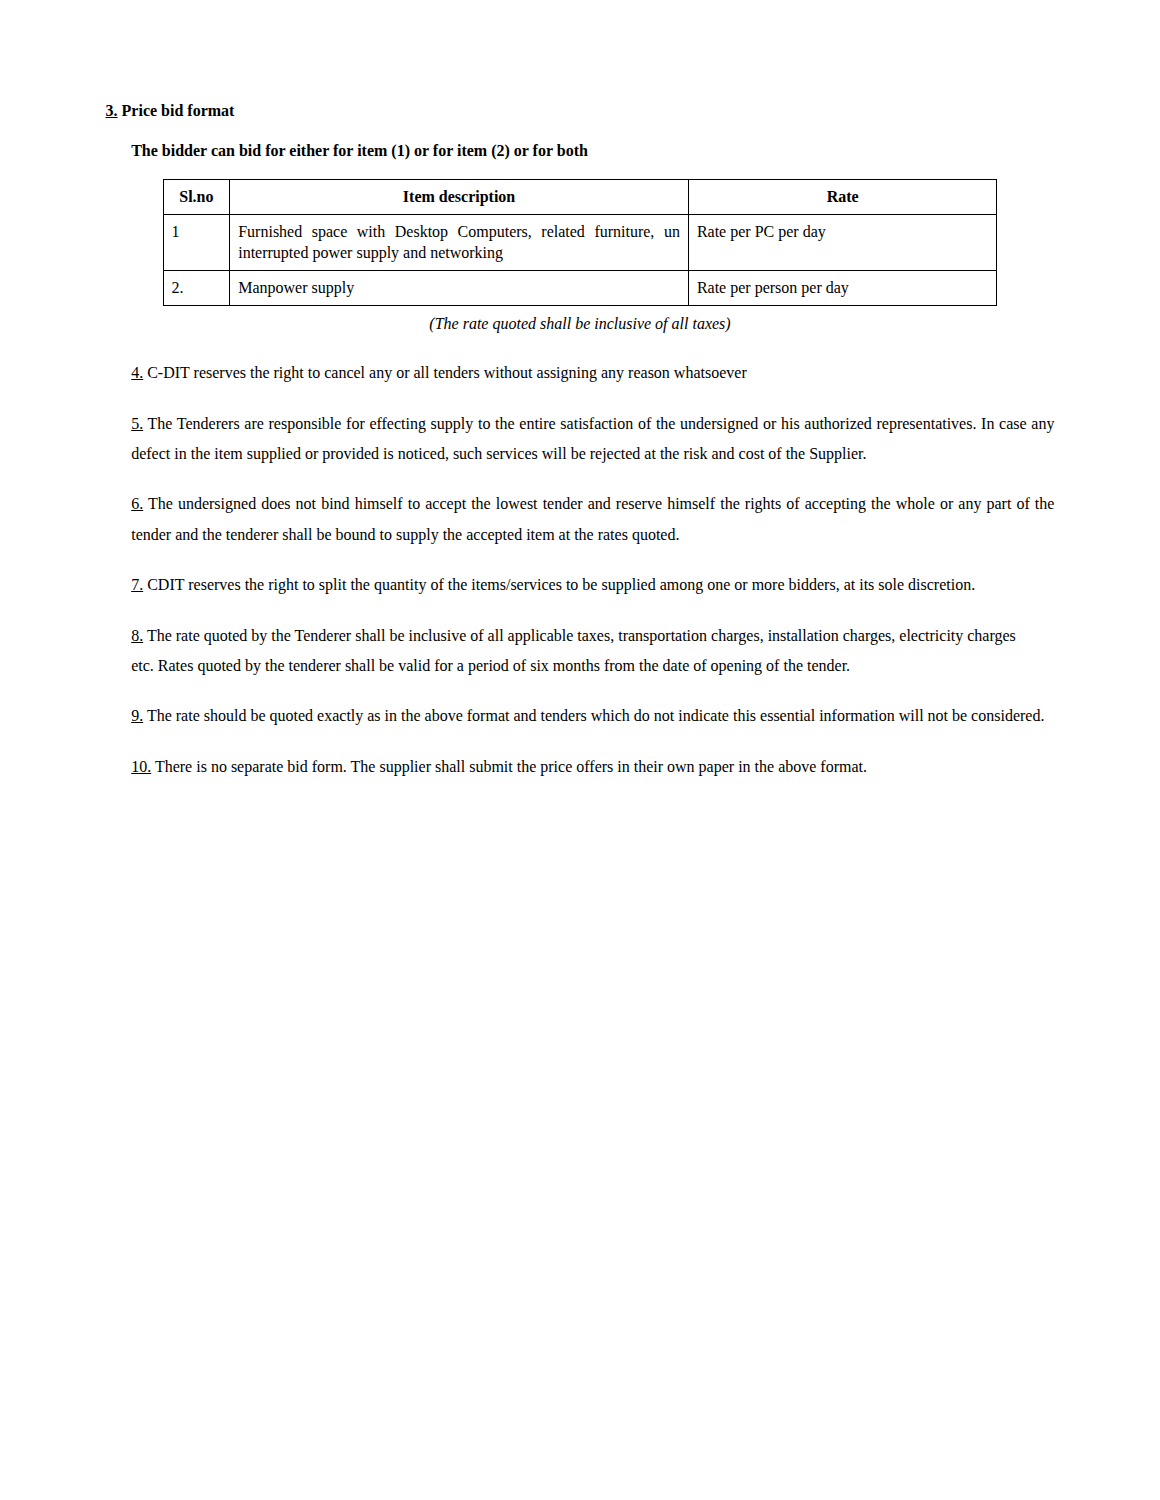3. Price bid format
The bidder can bid for either for item (1) or for item (2) or for both
| Sl.no | Item description | Rate |
| --- | --- | --- |
| 1 | Furnished space with Desktop Computers, related furniture, un interrupted power supply and networking | Rate per PC per day |
| 2. | Manpower supply | Rate per person per day |
(The rate quoted shall be inclusive of all taxes)
4. C-DIT reserves the right to cancel any or all tenders without assigning any reason whatsoever
5. The Tenderers are responsible for effecting supply to the entire satisfaction of the undersigned or his authorized representatives. In case any defect in the item supplied or provided is noticed, such services will be rejected at the risk and cost of the Supplier.
6. The undersigned does not bind himself to accept the lowest tender and reserve himself the rights of accepting the whole or any part of the tender and the tenderer shall be bound to supply the accepted item at the rates quoted.
7. CDIT reserves the right to split the quantity of the items/services to be supplied among one or more bidders, at its sole discretion.
8. The rate quoted by the Tenderer shall be inclusive of all applicable taxes, transportation charges, installation charges, electricity charges
etc. Rates quoted by the tenderer shall be valid for a period of six months from the date of opening of the tender.
9. The rate should be quoted exactly as in the above format and tenders which do not indicate this essential information will not be considered.
10. There is no separate bid form. The supplier shall submit the price offers in their own paper in the above format.